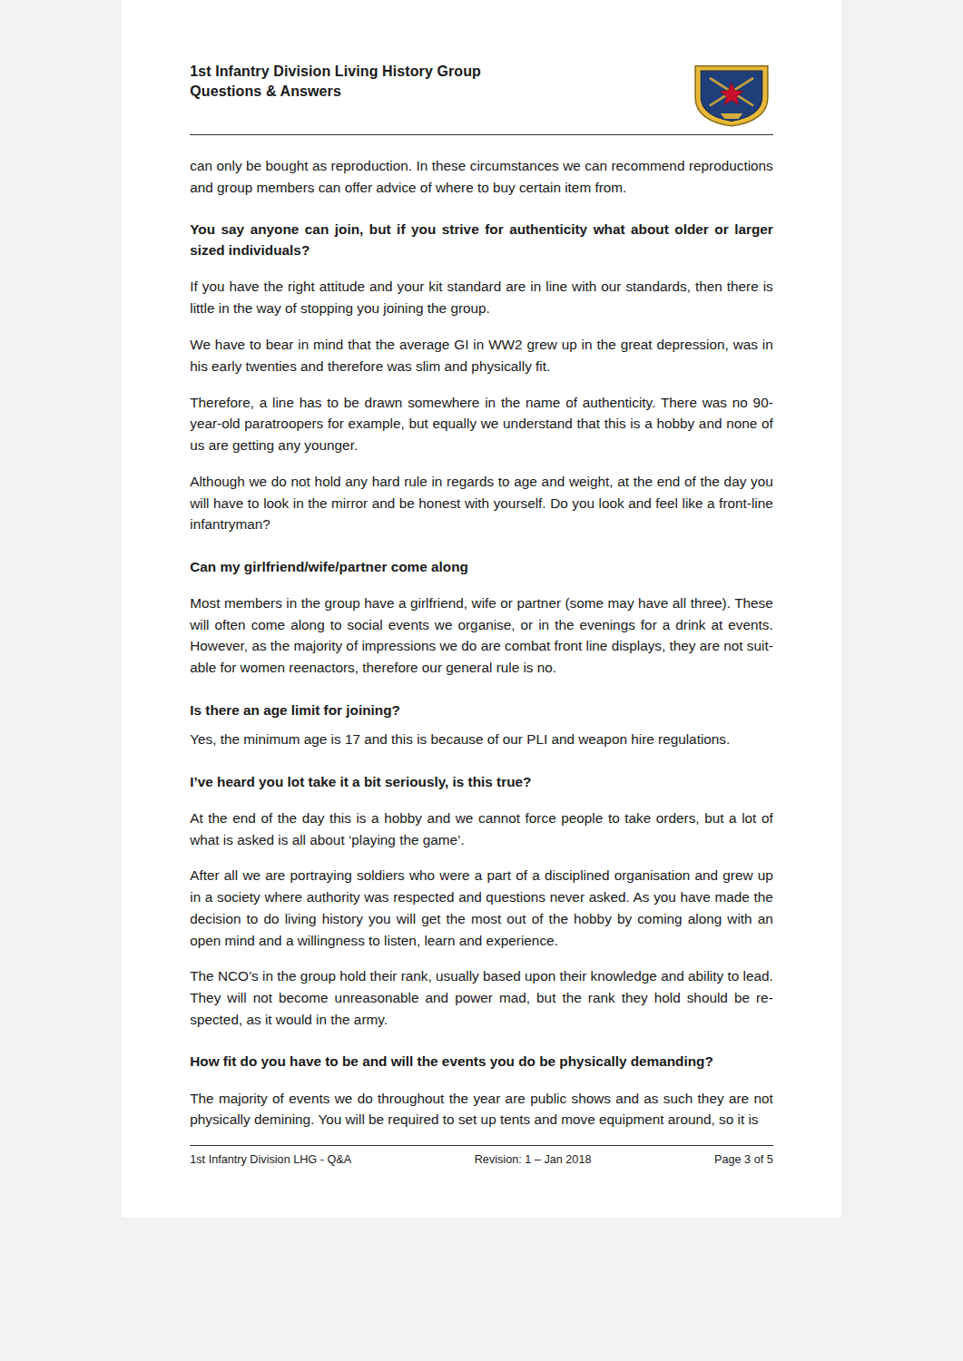1st Infantry Division Living History Group Questions & Answers
can only be bought as reproduction. In these circumstances we can recommend reproductions and group members can offer advice of where to buy certain item from.
You say anyone can join, but if you strive for authenticity what about older or larger sized individuals?
If you have the right attitude and your kit standard are in line with our standards, then there is little in the way of stopping you joining the group.
We have to bear in mind that the average GI in WW2 grew up in the great depression, was in his early twenties and therefore was slim and physically fit.
Therefore, a line has to be drawn somewhere in the name of authenticity. There was no 90-year-old paratroopers for example, but equally we understand that this is a hobby and none of us are getting any younger.
Although we do not hold any hard rule in regards to age and weight, at the end of the day you will have to look in the mirror and be honest with yourself. Do you look and feel like a front-line infantryman?
Can my girlfriend/wife/partner come along
Most members in the group have a girlfriend, wife or partner (some may have all three). These will often come along to social events we organise, or in the evenings for a drink at events. However, as the majority of impressions we do are combat front line displays, they are not suitable for women reenactors, therefore our general rule is no.
Is there an age limit for joining?
Yes, the minimum age is 17 and this is because of our PLI and weapon hire regulations.
I’ve heard you lot take it a bit seriously, is this true?
At the end of the day this is a hobby and we cannot force people to take orders, but a lot of what is asked is all about ‘playing the game’.
After all we are portraying soldiers who were a part of a disciplined organisation and grew up in a society where authority was respected and questions never asked. As you have made the decision to do living history you will get the most out of the hobby by coming along with an open mind and a willingness to listen, learn and experience.
The NCO’s in the group hold their rank, usually based upon their knowledge and ability to lead. They will not become unreasonable and power mad, but the rank they hold should be respected, as it would in the army.
How fit do you have to be and will the events you do be physically demanding?
The majority of events we do throughout the year are public shows and as such they are not physically demining. You will be required to set up tents and move equipment around, so it is
1st Infantry Division LHG - Q&A
Revision: 1 – Jan 2018
Page 3 of 5